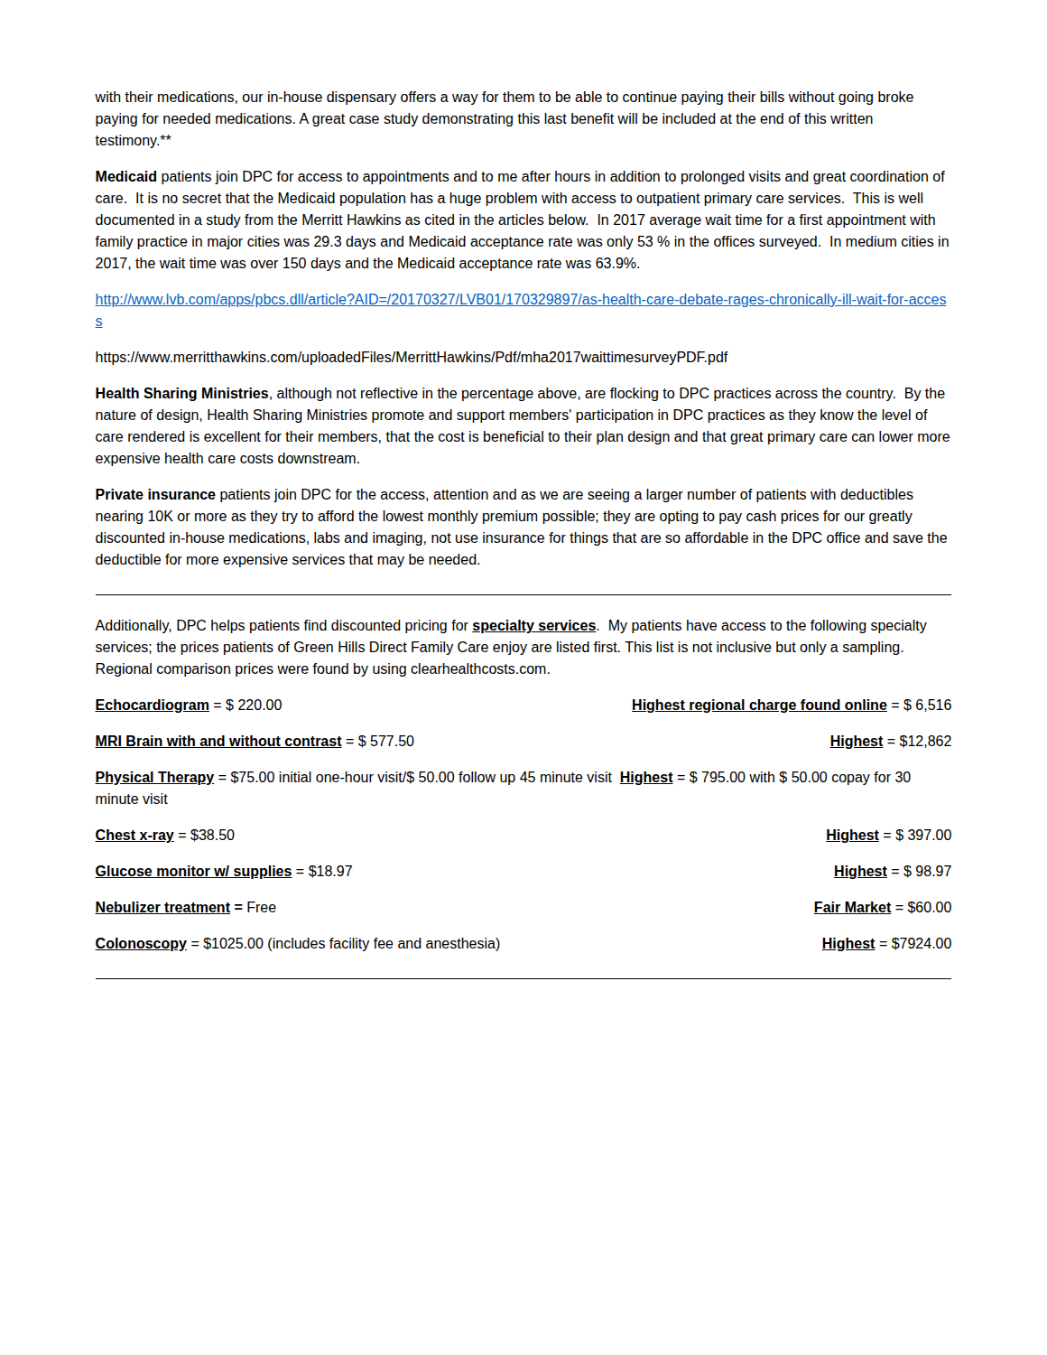with their medications, our in-house dispensary offers a way for them to be able to continue paying their bills without going broke paying for needed medications. A great case study demonstrating this last benefit will be included at the end of this written testimony.**
Medicaid patients join DPC for access to appointments and to me after hours in addition to prolonged visits and great coordination of care. It is no secret that the Medicaid population has a huge problem with access to outpatient primary care services. This is well documented in a study from the Merritt Hawkins as cited in the articles below. In 2017 average wait time for a first appointment with family practice in major cities was 29.3 days and Medicaid acceptance rate was only 53 % in the offices surveyed. In medium cities in 2017, the wait time was over 150 days and the Medicaid acceptance rate was 63.9%.
http://www.lvb.com/apps/pbcs.dll/article?AID=/20170327/LVB01/170329897/as-health-care-debate-rages-chronically-ill-wait-for-access
https://www.merritthawkins.com/uploadedFiles/MerrittHawkins/Pdf/mha2017waittimesurveyPDF.pdf
Health Sharing Ministries, although not reflective in the percentage above, are flocking to DPC practices across the country. By the nature of design, Health Sharing Ministries promote and support members' participation in DPC practices as they know the level of care rendered is excellent for their members, that the cost is beneficial to their plan design and that great primary care can lower more expensive health care costs downstream.
Private insurance patients join DPC for the access, attention and as we are seeing a larger number of patients with deductibles nearing 10K or more as they try to afford the lowest monthly premium possible; they are opting to pay cash prices for our greatly discounted in-house medications, labs and imaging, not use insurance for things that are so affordable in the DPC office and save the deductible for more expensive services that may be needed.
Additionally, DPC helps patients find discounted pricing for specialty services. My patients have access to the following specialty services; the prices patients of Green Hills Direct Family Care enjoy are listed first. This list is not inclusive but only a sampling. Regional comparison prices were found by using clearhealthcosts.com.
Echocardiogram = $ 220.00 Highest regional charge found online = $ 6,516
MRI Brain with and without contrast = $ 577.50 Highest = $12,862
Physical Therapy = $75.00 initial one-hour visit/$ 50.00 follow up 45 minute visit Highest = $ 795.00 with $ 50.00 copay for 30 minute visit
Chest x-ray = $38.50 Highest = $ 397.00
Glucose monitor w/ supplies = $18.97 Highest = $ 98.97
Nebulizer treatment = Free Fair Market = $60.00
Colonoscopy = $1025.00 (includes facility fee and anesthesia) Highest = $7924.00